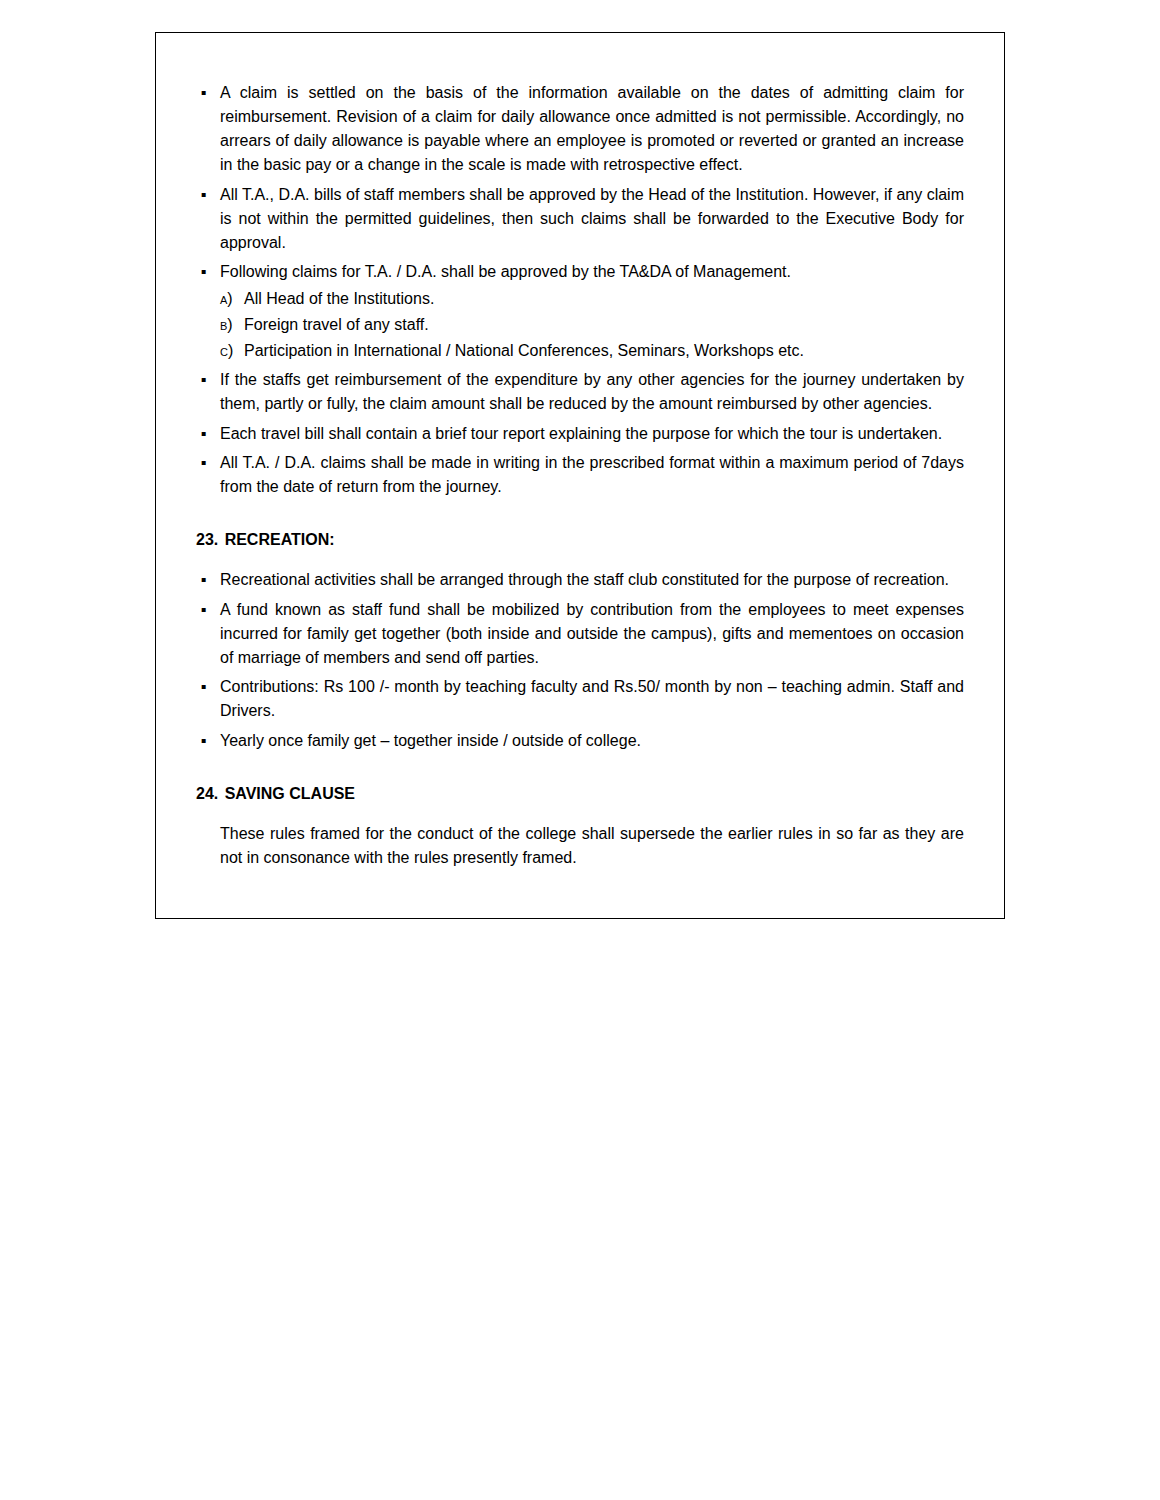A claim is settled on the basis of the information available on the dates of admitting claim for reimbursement. Revision of a claim for daily allowance once admitted is not permissible. Accordingly, no arrears of daily allowance is payable where an employee is promoted or reverted or granted an increase in the basic pay or a change in the scale is made with retrospective effect.
All T.A., D.A. bills of staff members shall be approved by the Head of the Institution. However, if any claim is not within the permitted guidelines, then such claims shall be forwarded to the Executive Body for approval.
Following claims for T.A. / D.A. shall be approved by the TA&DA of Management.
All Head of the Institutions.
Foreign travel of any staff.
Participation in International / National Conferences, Seminars, Workshops etc.
If the staffs get reimbursement of the expenditure by any other agencies for the journey undertaken by them, partly or fully, the claim amount shall be reduced by the amount reimbursed by other agencies.
Each travel bill shall contain a brief tour report explaining the purpose for which the tour is undertaken.
All T.A. / D.A. claims shall be made in writing in the prescribed format within a maximum period of 7days from the date of return from the journey.
23. RECREATION:
Recreational activities shall be arranged through the staff club constituted for the purpose of recreation.
A fund known as staff fund shall be mobilized by contribution from the employees to meet expenses incurred for family get together (both inside and outside the campus), gifts and mementoes on occasion of marriage of members and send off parties.
Contributions: Rs 100 /- month by teaching faculty and Rs.50/ month by non – teaching admin. Staff and Drivers.
Yearly once family get – together inside / outside of college.
24. SAVING CLAUSE
These rules framed for the conduct of the college shall supersede the earlier rules in so far as they are not in consonance with the rules presently framed.